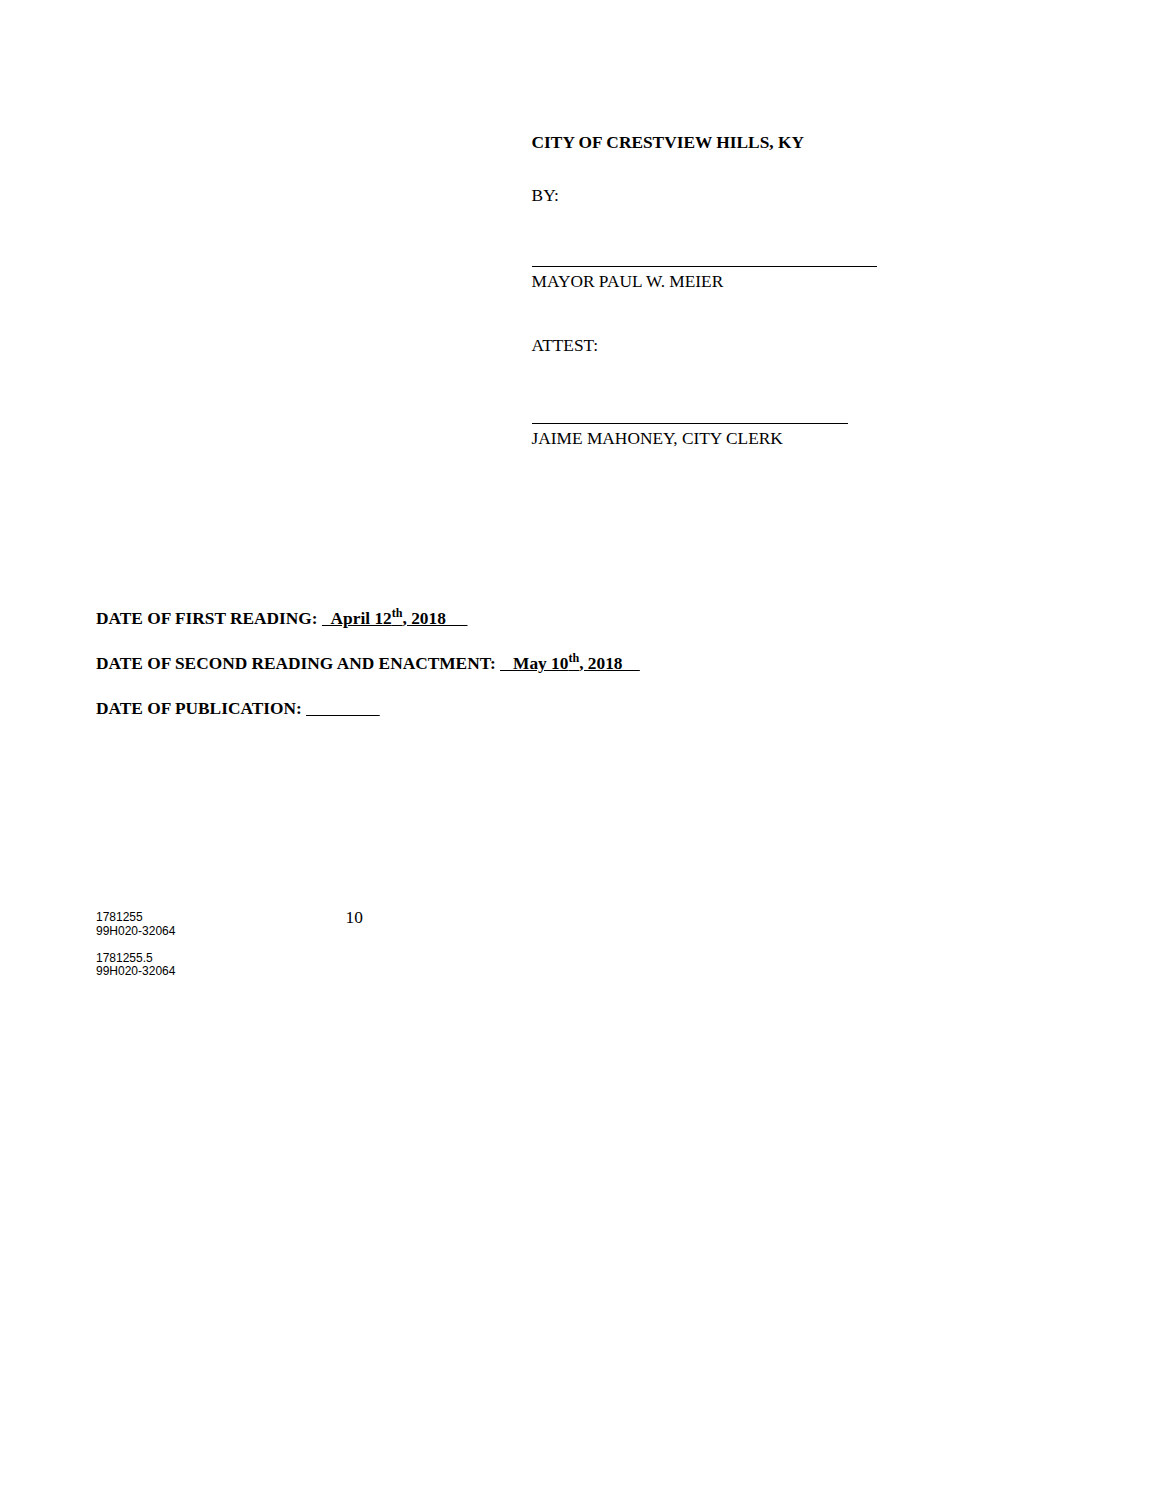CITY OF CRESTVIEW HILLS, KY
BY:
MAYOR PAUL W. MEIER
ATTEST:
JAIME MAHONEY, CITY CLERK
DATE OF FIRST READING: April 12th, 2018
DATE OF SECOND READING AND ENACTMENT: May 10th, 2018
DATE OF PUBLICATION:
10
1781255
99H020-32064
1781255.5
99H020-32064